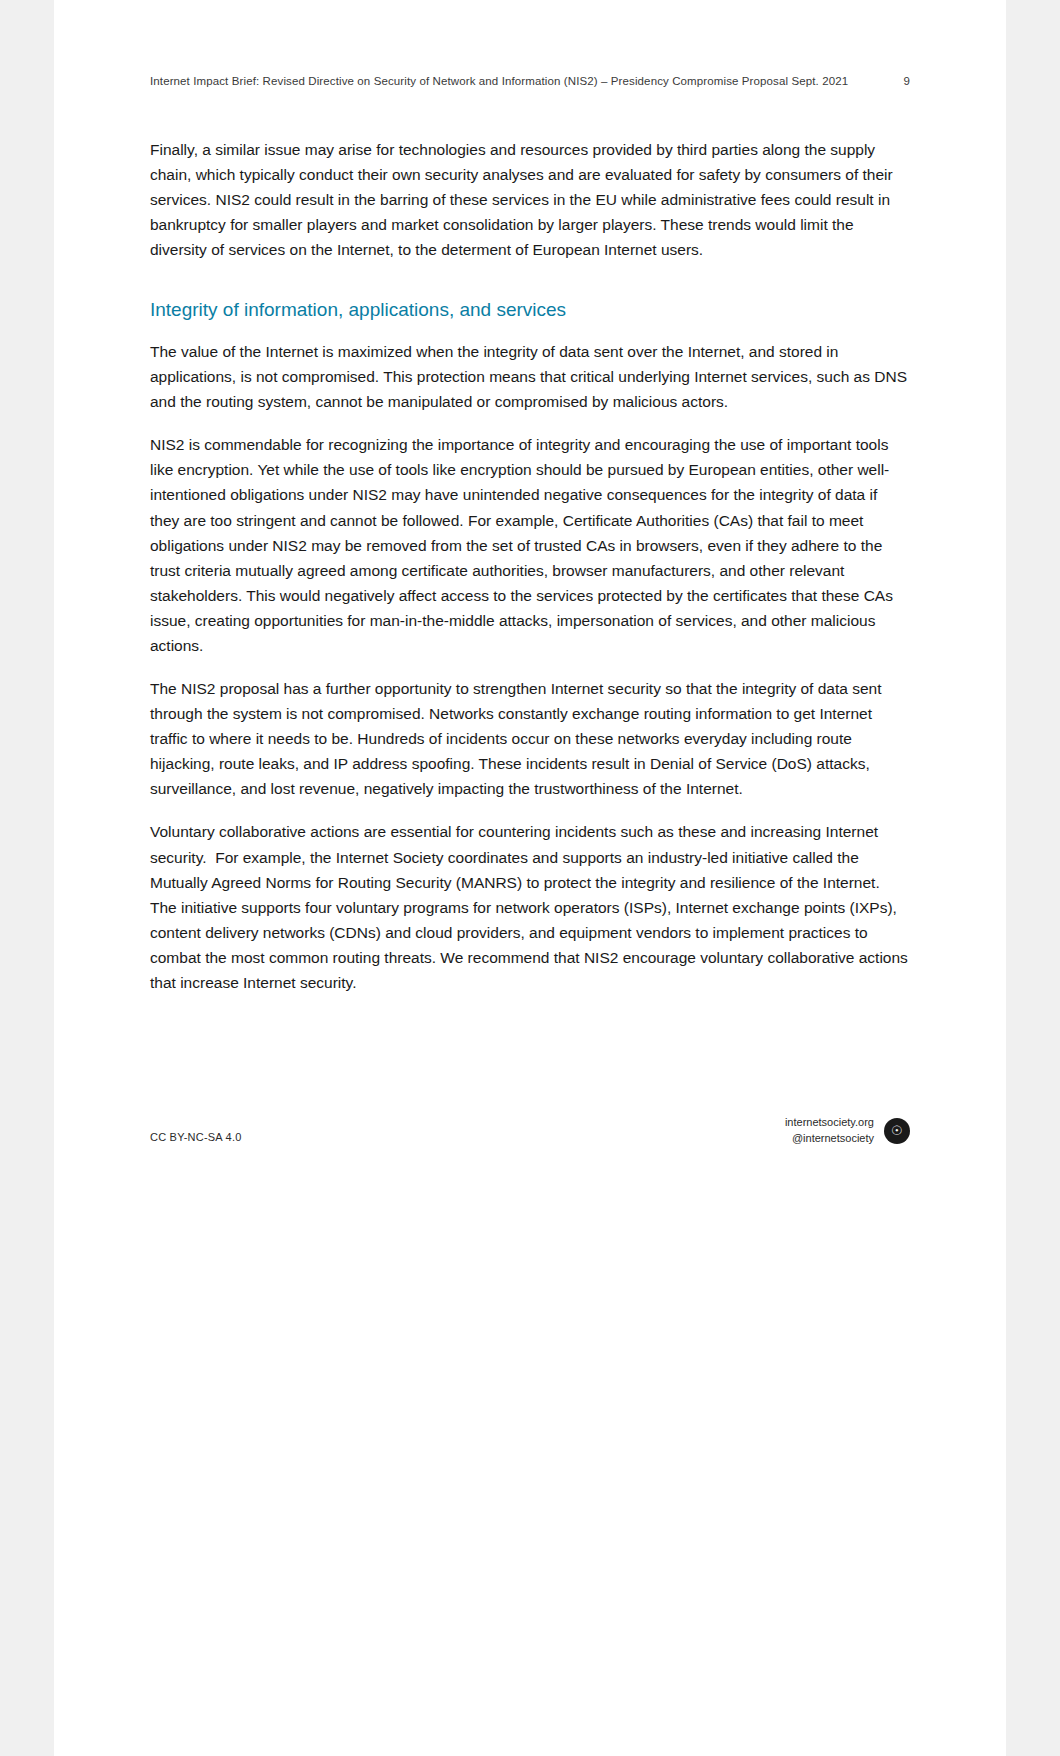Internet Impact Brief: Revised Directive on Security of Network and Information (NIS2) – Presidency Compromise Proposal Sept. 2021 9
Finally, a similar issue may arise for technologies and resources provided by third parties along the supply chain, which typically conduct their own security analyses and are evaluated for safety by consumers of their services. NIS2 could result in the barring of these services in the EU while administrative fees could result in bankruptcy for smaller players and market consolidation by larger players. These trends would limit the diversity of services on the Internet, to the determent of European Internet users.
Integrity of information, applications, and services
The value of the Internet is maximized when the integrity of data sent over the Internet, and stored in applications, is not compromised. This protection means that critical underlying Internet services, such as DNS and the routing system, cannot be manipulated or compromised by malicious actors.
NIS2 is commendable for recognizing the importance of integrity and encouraging the use of important tools like encryption. Yet while the use of tools like encryption should be pursued by European entities, other well-intentioned obligations under NIS2 may have unintended negative consequences for the integrity of data if they are too stringent and cannot be followed. For example, Certificate Authorities (CAs) that fail to meet obligations under NIS2 may be removed from the set of trusted CAs in browsers, even if they adhere to the trust criteria mutually agreed among certificate authorities, browser manufacturers, and other relevant stakeholders. This would negatively affect access to the services protected by the certificates that these CAs issue, creating opportunities for man-in-the-middle attacks, impersonation of services, and other malicious actions.
The NIS2 proposal has a further opportunity to strengthen Internet security so that the integrity of data sent through the system is not compromised. Networks constantly exchange routing information to get Internet traffic to where it needs to be. Hundreds of incidents occur on these networks everyday including route hijacking, route leaks, and IP address spoofing. These incidents result in Denial of Service (DoS) attacks, surveillance, and lost revenue, negatively impacting the trustworthiness of the Internet.
Voluntary collaborative actions are essential for countering incidents such as these and increasing Internet security. For example, the Internet Society coordinates and supports an industry-led initiative called the Mutually Agreed Norms for Routing Security (MANRS) to protect the integrity and resilience of the Internet. The initiative supports four voluntary programs for network operators (ISPs), Internet exchange points (IXPs), content delivery networks (CDNs) and cloud providers, and equipment vendors to implement practices to combat the most common routing threats. We recommend that NIS2 encourage voluntary collaborative actions that increase Internet security.
CC BY-NC-SA 4.0 internetsociety.org
@internetsociety ☉